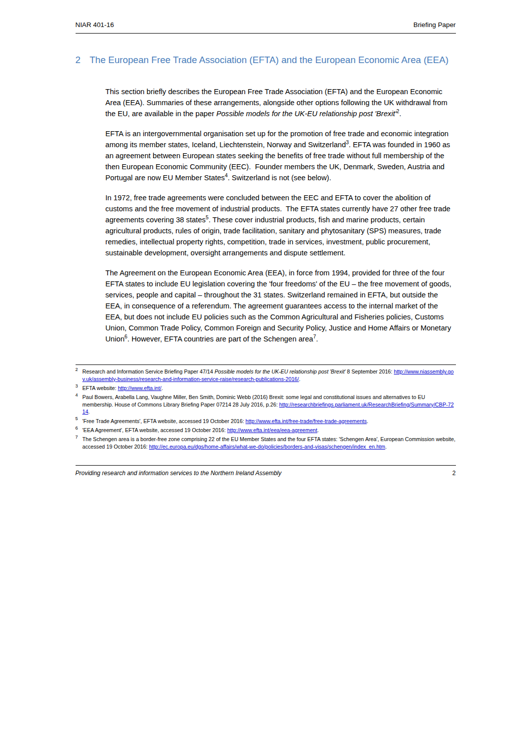NIAR 401-16
Briefing Paper
2 The European Free Trade Association (EFTA) and the European Economic Area (EEA)
This section briefly describes the European Free Trade Association (EFTA) and the European Economic Area (EEA). Summaries of these arrangements, alongside other options following the UK withdrawal from the EU, are available in the paper Possible models for the UK-EU relationship post 'Brexit'2.
EFTA is an intergovernmental organisation set up for the promotion of free trade and economic integration among its member states, Iceland, Liechtenstein, Norway and Switzerland3. EFTA was founded in 1960 as an agreement between European states seeking the benefits of free trade without full membership of the then European Economic Community (EEC). Founder members the UK, Denmark, Sweden, Austria and Portugal are now EU Member States4. Switzerland is not (see below).
In 1972, free trade agreements were concluded between the EEC and EFTA to cover the abolition of customs and the free movement of industrial products. The EFTA states currently have 27 other free trade agreements covering 38 states5. These cover industrial products, fish and marine products, certain agricultural products, rules of origin, trade facilitation, sanitary and phytosanitary (SPS) measures, trade remedies, intellectual property rights, competition, trade in services, investment, public procurement, sustainable development, oversight arrangements and dispute settlement.
The Agreement on the European Economic Area (EEA), in force from 1994, provided for three of the four EFTA states to include EU legislation covering the 'four freedoms' of the EU – the free movement of goods, services, people and capital – throughout the 31 states. Switzerland remained in EFTA, but outside the EEA, in consequence of a referendum. The agreement guarantees access to the internal market of the EEA, but does not include EU policies such as the Common Agricultural and Fisheries policies, Customs Union, Common Trade Policy, Common Foreign and Security Policy, Justice and Home Affairs or Monetary Union6. However, EFTA countries are part of the Schengen area7.
Research and Information Service Briefing Paper 47/14 Possible models for the UK-EU relationship post 'Brexit' 8 September 2016: http://www.niassembly.gov.uk/assembly-business/research-and-information-service-raise/research-publications-2016/.
EFTA website: http://www.efta.int/.
Paul Bowers, Arabella Lang, Vaughne Miller, Ben Smith, Dominic Webb (2016) Brexit: some legal and constitutional issues and alternatives to EU membership. House of Commons Library Briefing Paper 07214 28 July 2016, p.26: http://researchbriefings.parliament.uk/ResearchBriefing/Summary/CBP-7214.
'Free Trade Agreements', EFTA website, accessed 19 October 2016: http://www.efta.int/free-trade/free-trade-agreements.
'EEA Agreement', EFTA website, accessed 19 October 2016: http://www.efta.int/eea/eea-agreement.
The Schengen area is a border-free zone comprising 22 of the EU Member States and the four EFTA states: 'Schengen Area', European Commission website, accessed 19 October 2016: http://ec.europa.eu/dgs/home-affairs/what-we-do/policies/borders-and-visas/schengen/index_en.htm.
Providing research and information services to the Northern Ireland Assembly
2